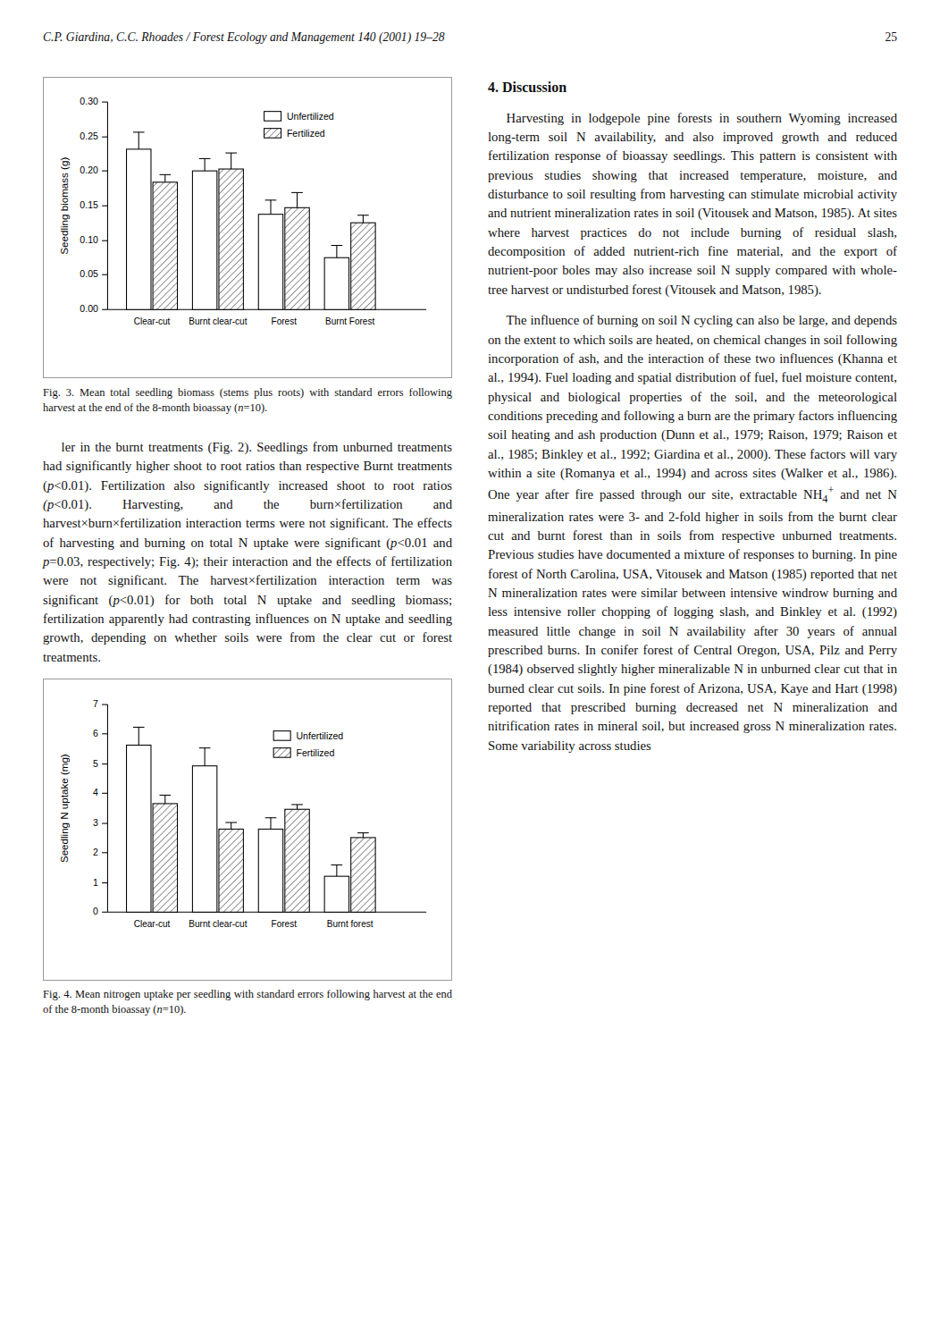C.P. Giardina, C.C. Rhoades / Forest Ecology and Management 140 (2001) 19–28 25
0.00 0.05 0.10 0.15 0.20 0.25 0.30 Seedling biomass (g) Unfertilized Fertilized Group 1: Clear-cut (unfert 0.23, fert 0.182) Clear-cut Burnt clear-cut Forest Burnt Forest
Fig. 3. Mean total seedling biomass (stems plus roots) with standard errors following harvest at the end of the 8-month bioassay (n=10).
ler in the burnt treatments (Fig. 2). Seedlings from unburned treatments had significantly higher shoot to root ratios than respective Burnt treatments (p<0.01). Fertilization also significantly increased shoot to root ratios (p<0.01). Harvesting, and the burn×fertilization and harvest×burn×fertilization interaction terms were not significant. The effects of harvesting and burning on total N uptake were significant (p<0.01 and p=0.03, respectively; Fig. 4); their interaction and the effects of fertilization were not significant. The harvest×fertilization interaction term was significant (p<0.01) for both total N uptake and seedling biomass; fertilization apparently had contrasting influences on N uptake and seedling growth, depending on whether soils were from the clear cut or forest treatments.
0 1 2 3 4 5 6 7 Seedling N uptake (mg) Unfertilized Fertilized Clear-cut Burnt clear-cut Forest Burnt forest
Fig. 4. Mean nitrogen uptake per seedling with standard errors following harvest at the end of the 8-month bioassay (n=10).
4. Discussion
Harvesting in lodgepole pine forests in southern Wyoming increased long-term soil N availability, and also improved growth and reduced fertilization response of bioassay seedlings. This pattern is consistent with previous studies showing that increased temperature, moisture, and disturbance to soil resulting from harvesting can stimulate microbial activity and nutrient mineralization rates in soil (Vitousek and Matson, 1985). At sites where harvest practices do not include burning of residual slash, decomposition of added nutrient-rich fine material, and the export of nutrient-poor boles may also increase soil N supply compared with whole-tree harvest or undisturbed forest (Vitousek and Matson, 1985).
The influence of burning on soil N cycling can also be large, and depends on the extent to which soils are heated, on chemical changes in soil following incorporation of ash, and the interaction of these two influences (Khanna et al., 1994). Fuel loading and spatial distribution of fuel, fuel moisture content, physical and biological properties of the soil, and the meteorological conditions preceding and following a burn are the primary factors influencing soil heating and ash production (Dunn et al., 1979; Raison, 1979; Raison et al., 1985; Binkley et al., 1992; Giardina et al., 2000). These factors will vary within a site (Romanya et al., 1994) and across sites (Walker et al., 1986). One year after fire passed through our site, extractable NH4+ and net N mineralization rates were 3- and 2-fold higher in soils from the burnt clear cut and burnt forest than in soils from respective unburned treatments. Previous studies have documented a mixture of responses to burning. In pine forest of North Carolina, USA, Vitousek and Matson (1985) reported that net N mineralization rates were similar between intensive windrow burning and less intensive roller chopping of logging slash, and Binkley et al. (1992) measured little change in soil N availability after 30 years of annual prescribed burns. In conifer forest of Central Oregon, USA, Pilz and Perry (1984) observed slightly higher mineralizable N in unburned clear cut that in burned clear cut soils. In pine forest of Arizona, USA, Kaye and Hart (1998) reported that prescribed burning decreased net N mineralization and nitrification rates in mineral soil, but increased gross N mineralization rates. Some variability across studies